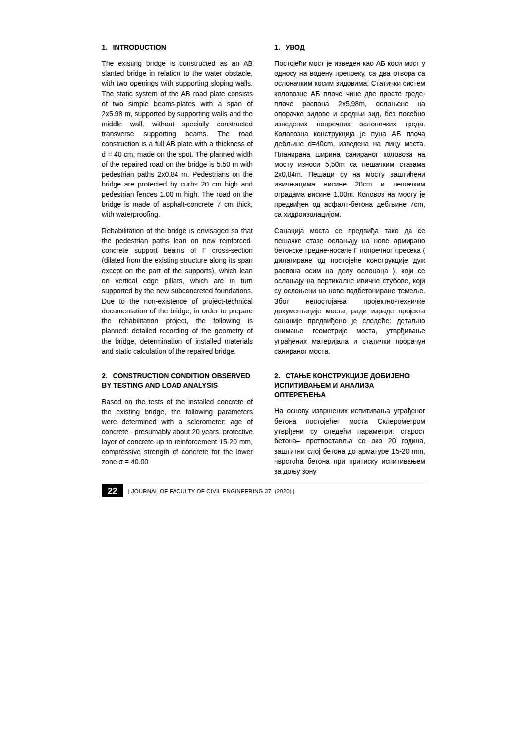1. INTRODUCTION
The existing bridge is constructed as an AB slanted bridge in relation to the water obstacle, with two openings with supporting sloping walls. The static system of the AB road plate consists of two simple beams-plates with a span of 2x5.98 m, supported by supporting walls and the middle wall, without specially constructed transverse supporting beams. The road construction is a full AB plate with a thickness of d = 40 cm, made on the spot. The planned width of the repaired road on the bridge is 5.50 m with pedestrian paths 2x0.84 m. Pedestrians on the bridge are protected by curbs 20 cm high and pedestrian fences 1.00 m high. The road on the bridge is made of asphalt-concrete 7 cm thick, with waterproofing.
Rehabilitation of the bridge is envisaged so that the pedestrian paths lean on new reinforced-concrete support beams of Г cross-section (dilated from the existing structure along its span except on the part of the supports), which lean on vertical edge pillars, which are in turn supported by the new subconcreted foundations. Due to the non-existence of project-technical documentation of the bridge, in order to prepare the rehabilitation project, the following is planned: detailed recording of the geometry of the bridge, determination of installed materials and static calculation of the repaired bridge.
2. CONSTRUCTION CONDITION OBSERVED BY TESTING AND LOAD ANALYSIS
Based on the tests of the installed concrete of the existing bridge, the following parameters were determined with a sclerometer: age of concrete - presumably about 20 years, protective layer of concrete up to reinforcement 15-20 mm, compressive strength of concrete for the lower zone σ = 40.00
1. УВОД
Постојећи мост је изведен као АБ коси мост у односу на водену препреку, са два отвора са ослоначким косим зидовима, Статички систем коловозне АБ плоче чине две просте греде-плоче распона 2x5,98m, ослоњене на опорачке зидове и средњи зид, без посебно изведених попречних ослоначких греда. Коловозна конструкција је пуна АБ плоча дебљине d=40cm, изведена на лицу места. Планирана ширина санираног коловоза на мосту износи 5,50m са пешачким стазама 2x0,84m. Пешаци су на мосту заштићени ивичњацима висине 20cm и пешачким оградама висине 1.00m. Коловоз на мосту је предвиђен од асфалт-бетона дебљине 7cm, са хидроизолацијом.
Санација моста се предвиђа тако да се пешачке стазе ослањају на нове армирано бетонске гредне-носаче Г попречног пресека ( дилатиране од постојеће конструкције дуж распона осим на делу ослонаца ), који се ослањају на вертикалне ивичне стубове, који су ослоњени на нове подбетониране темеље. Због непостојања пројектно-техничке документације моста, ради израде пројекта санације предвиђено је следеће: детаљно снимање геометрије моста, утврђивање уграђених материјала и статички прорачун санираног моста.
2. СТАЊЕ КОНСТРУКЦИЈЕ ДОБИЈЕНО ИСПИТИВАЊЕМ И АНАЛИЗА ОПТЕРЕЋЕЊА
На основу извршених испитивања уграђеног бетона постојећег моста Склерометром утврђени су следећи параметри: старост бетона– претпоставља се око 20 година, заштитни слој бетона до арматуре 15-20 mm, чврстоћа бетона при притиску испитивањем за доњу зону
22
| JOURNAL OF FACULTY OF CIVIL ENGINEERING 37 (2020) |